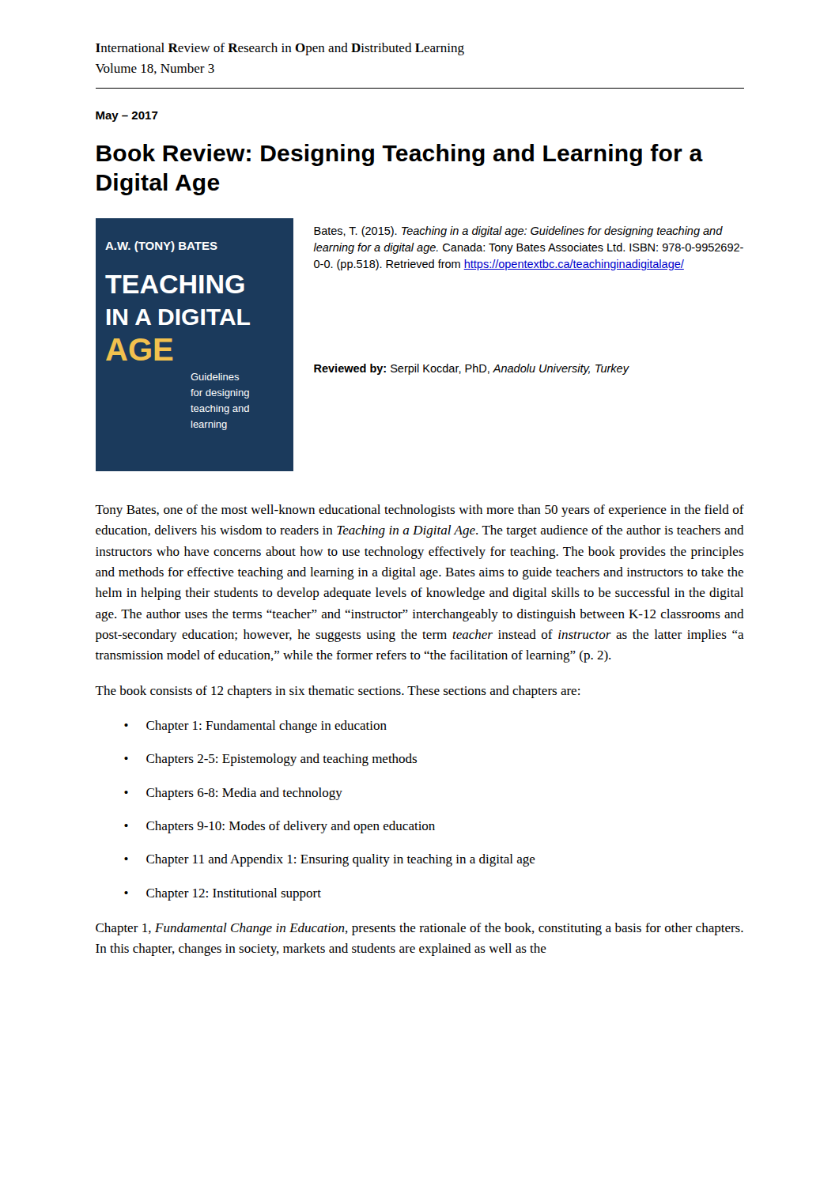International Review of Research in Open and Distributed Learning
Volume 18, Number 3
May – 2017
Book Review: Designing Teaching and Learning for a Digital Age
Bates, T. (2015). Teaching in a digital age: Guidelines for designing teaching and learning for a digital age. Canada: Tony Bates Associates Ltd. ISBN: 978-0-9952692-0-0. (pp.518). Retrieved from https://opentextbc.ca/teachinginadigitalage/
Reviewed by: Serpil Kocdar, PhD, Anadolu University, Turkey
Tony Bates, one of the most well-known educational technologists with more than 50 years of experience in the field of education, delivers his wisdom to readers in Teaching in a Digital Age. The target audience of the author is teachers and instructors who have concerns about how to use technology effectively for teaching. The book provides the principles and methods for effective teaching and learning in a digital age. Bates aims to guide teachers and instructors to take the helm in helping their students to develop adequate levels of knowledge and digital skills to be successful in the digital age. The author uses the terms “teacher” and “instructor” interchangeably to distinguish between K-12 classrooms and post-secondary education; however, he suggests using the term teacher instead of instructor as the latter implies “a transmission model of education,” while the former refers to “the facilitation of learning” (p. 2).
The book consists of 12 chapters in six thematic sections. These sections and chapters are:
Chapter 1: Fundamental change in education
Chapters 2-5: Epistemology and teaching methods
Chapters 6-8: Media and technology
Chapters 9-10: Modes of delivery and open education
Chapter 11 and Appendix 1: Ensuring quality in teaching in a digital age
Chapter 12: Institutional support
Chapter 1, Fundamental Change in Education, presents the rationale of the book, constituting a basis for other chapters. In this chapter, changes in society, markets and students are explained as well as the